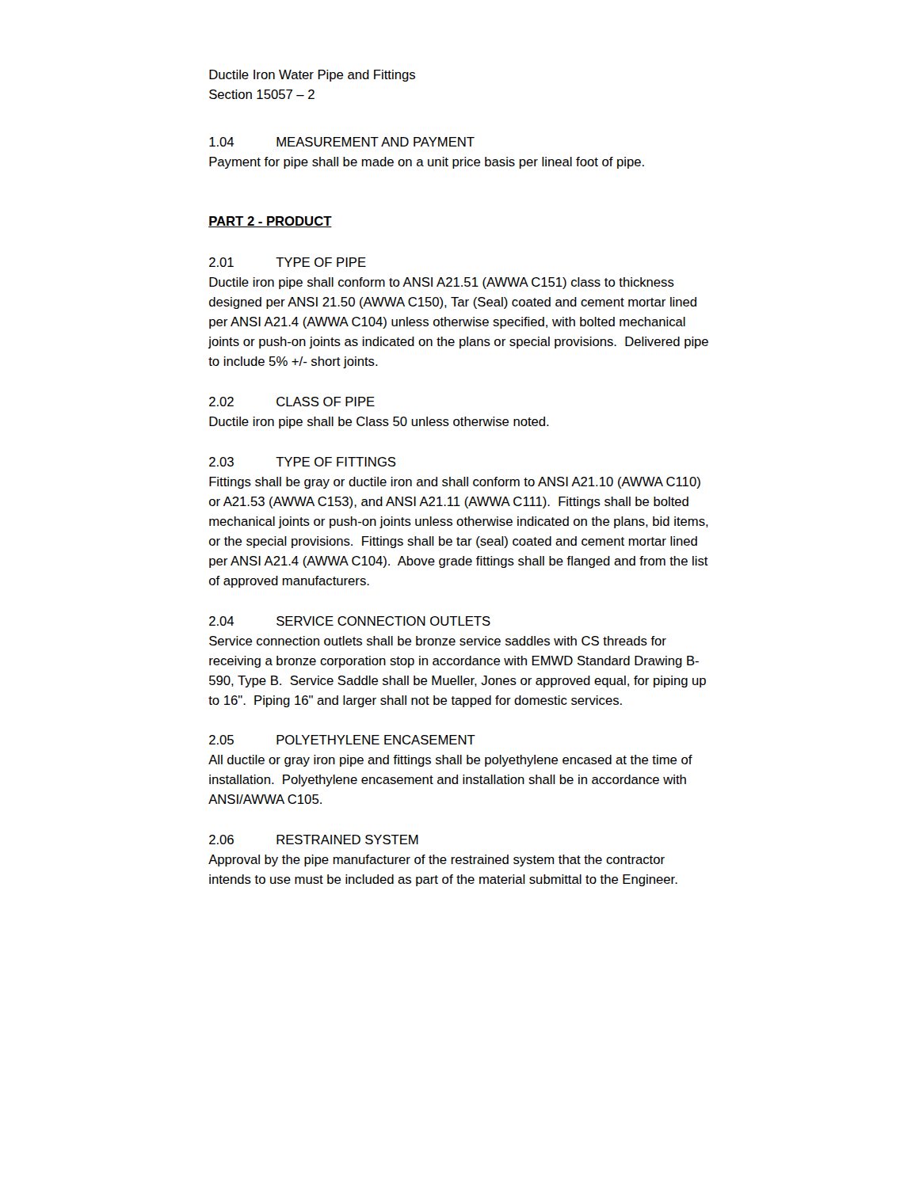Ductile Iron Water Pipe and Fittings
Section 15057 – 2
1.04 MEASUREMENT AND PAYMENT
Payment for pipe shall be made on a unit price basis per lineal foot of pipe.
PART 2 - PRODUCT
2.01 TYPE OF PIPE
Ductile iron pipe shall conform to ANSI A21.51 (AWWA C151) class to thickness designed per ANSI 21.50 (AWWA C150), Tar (Seal) coated and cement mortar lined per ANSI A21.4 (AWWA C104) unless otherwise specified, with bolted mechanical joints or push-on joints as indicated on the plans or special provisions. Delivered pipe to include 5% +/- short joints.
2.02 CLASS OF PIPE
Ductile iron pipe shall be Class 50 unless otherwise noted.
2.03 TYPE OF FITTINGS
Fittings shall be gray or ductile iron and shall conform to ANSI A21.10 (AWWA C110) or A21.53 (AWWA C153), and ANSI A21.11 (AWWA C111). Fittings shall be bolted mechanical joints or push-on joints unless otherwise indicated on the plans, bid items, or the special provisions. Fittings shall be tar (seal) coated and cement mortar lined per ANSI A21.4 (AWWA C104). Above grade fittings shall be flanged and from the list of approved manufacturers.
2.04 SERVICE CONNECTION OUTLETS
Service connection outlets shall be bronze service saddles with CS threads for receiving a bronze corporation stop in accordance with EMWD Standard Drawing B-590, Type B. Service Saddle shall be Mueller, Jones or approved equal, for piping up to 16". Piping 16" and larger shall not be tapped for domestic services.
2.05 POLYETHYLENE ENCASEMENT
All ductile or gray iron pipe and fittings shall be polyethylene encased at the time of installation. Polyethylene encasement and installation shall be in accordance with ANSI/AWWA C105.
2.06 RESTRAINED SYSTEM
Approval by the pipe manufacturer of the restrained system that the contractor intends to use must be included as part of the material submittal to the Engineer.